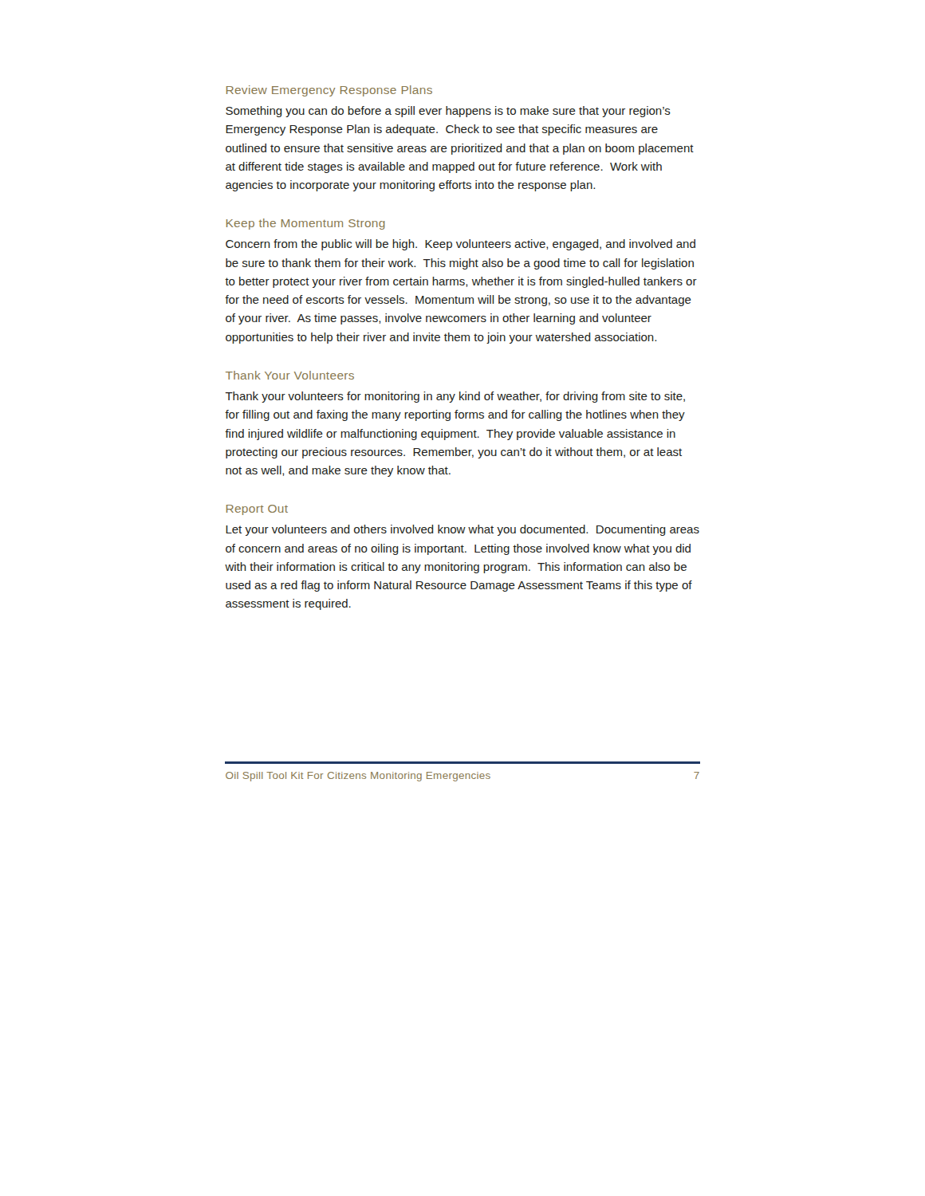Review Emergency Response Plans
Something you can do before a spill ever happens is to make sure that your region’s Emergency Response Plan is adequate. Check to see that specific measures are outlined to ensure that sensitive areas are prioritized and that a plan on boom placement at different tide stages is available and mapped out for future reference. Work with agencies to incorporate your monitoring efforts into the response plan.
Keep the Momentum Strong
Concern from the public will be high. Keep volunteers active, engaged, and involved and be sure to thank them for their work. This might also be a good time to call for legislation to better protect your river from certain harms, whether it is from singled-hulled tankers or for the need of escorts for vessels. Momentum will be strong, so use it to the advantage of your river. As time passes, involve newcomers in other learning and volunteer opportunities to help their river and invite them to join your watershed association.
Thank Your Volunteers
Thank your volunteers for monitoring in any kind of weather, for driving from site to site, for filling out and faxing the many reporting forms and for calling the hotlines when they find injured wildlife or malfunctioning equipment. They provide valuable assistance in protecting our precious resources. Remember, you can’t do it without them, or at least not as well, and make sure they know that.
Report Out
Let your volunteers and others involved know what you documented. Documenting areas of concern and areas of no oiling is important. Letting those involved know what you did with their information is critical to any monitoring program. This information can also be used as a red flag to inform Natural Resource Damage Assessment Teams if this type of assessment is required.
Oil Spill Tool Kit For Citizens Monitoring Emergencies 7